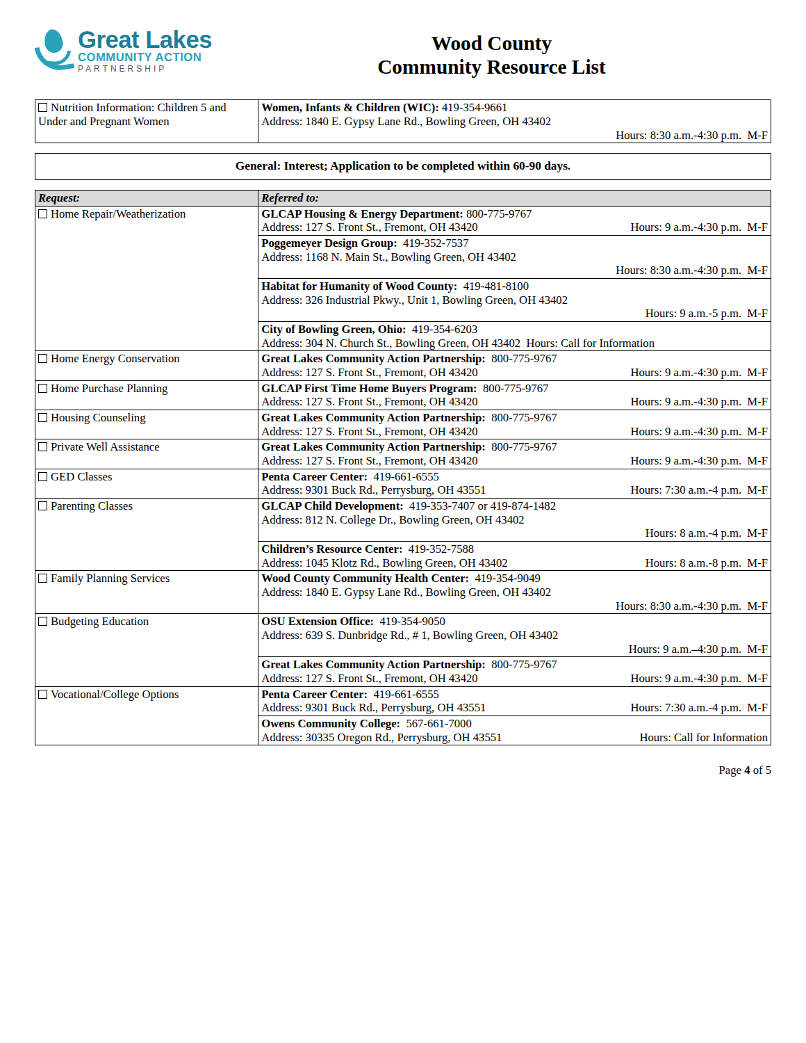Great Lakes
COMMUNITY ACTION
PARTNERSHIP
Wood County
Community Resource List
| Nutrition Information: Children 5 and Under and Pregnant Women | Women, Infants & Children (WIC): 419-354-9661 Address: 1840 E. Gypsy Lane Rd., Bowling Green, OH 43402 Hours: 8:30 a.m.-4:30 p.m. M-F |
| General: Interest; Application to be completed within 60-90 days. |
| Request: | Referred to: |
| Home Repair/Weatherization | / GLCAP Housing & Energy Department: 800-775-9767 Address: 127 S. Front St., Fremont, OH 43420 Hours: 9 a.m.-4:30 p.m. M-F / / Poggemeyer Design Group: 419-352-7537 Address: 1168 N. Main St., Bowling Green, OH 43402 Hours: 8:30 a.m.-4:30 p.m. M-F / / Habitat for Humanity of Wood County: 419-481-8100 Address: 326 Industrial Pkwy., Unit 1, Bowling Green, OH 43402 Hours: 9 a.m.-5 p.m. M-F / / City of Bowling Green, Ohio: 419-354-6203 Address: 304 N. Church St., Bowling Green, OH 43402 Hours: Call for Information / |
| Home Energy Conservation | Great Lakes Community Action Partnership: 800-775-9767 Address: 127 S. Front St., Fremont, OH 43420 Hours: 9 a.m.-4:30 p.m. M-F |
| Home Purchase Planning | GLCAP First Time Home Buyers Program: 800-775-9767 Address: 127 S. Front St., Fremont, OH 43420 Hours: 9 a.m.-4:30 p.m. M-F |
| Housing Counseling | Great Lakes Community Action Partnership: 800-775-9767 Address: 127 S. Front St., Fremont, OH 43420 Hours: 9 a.m.-4:30 p.m. M-F |
| Private Well Assistance | Great Lakes Community Action Partnership: 800-775-9767 Address: 127 S. Front St., Fremont, OH 43420 Hours: 9 a.m.-4:30 p.m. M-F |
| GED Classes | Penta Career Center: 419-661-6555 Address: 9301 Buck Rd., Perrysburg, OH 43551 Hours: 7:30 a.m.-4 p.m. M-F |
| Parenting Classes | / GLCAP Child Development: 419-353-7407 or 419-874-1482 Address: 812 N. College Dr., Bowling Green, OH 43402 Hours: 8 a.m.-4 p.m. M-F / / Children’s Resource Center: 419-352-7588 Address: 1045 Klotz Rd., Bowling Green, OH 43402 Hours: 8 a.m.-8 p.m. M-F / |
| Family Planning Services | Wood County Community Health Center: 419-354-9049 Address: 1840 E. Gypsy Lane Rd., Bowling Green, OH 43402 Hours: 8:30 a.m.-4:30 p.m. M-F |
| Budgeting Education | / OSU Extension Office: 419-354-9050 Address: 639 S. Dunbridge Rd., # 1, Bowling Green, OH 43402 Hours: 9 a.m.–4:30 p.m. M-F / / Great Lakes Community Action Partnership: 800-775-9767 Address: 127 S. Front St., Fremont, OH 43420 Hours: 9 a.m.-4:30 p.m. M-F / |
| Vocational/College Options | / Penta Career Center: 419-661-6555 Address: 9301 Buck Rd., Perrysburg, OH 43551 Hours: 7:30 a.m.-4 p.m. M-F / / Owens Community College: 567-661-7000 Address: 30335 Oregon Rd., Perrysburg, OH 43551 Hours: Call for Information / |
Page 4 of 5